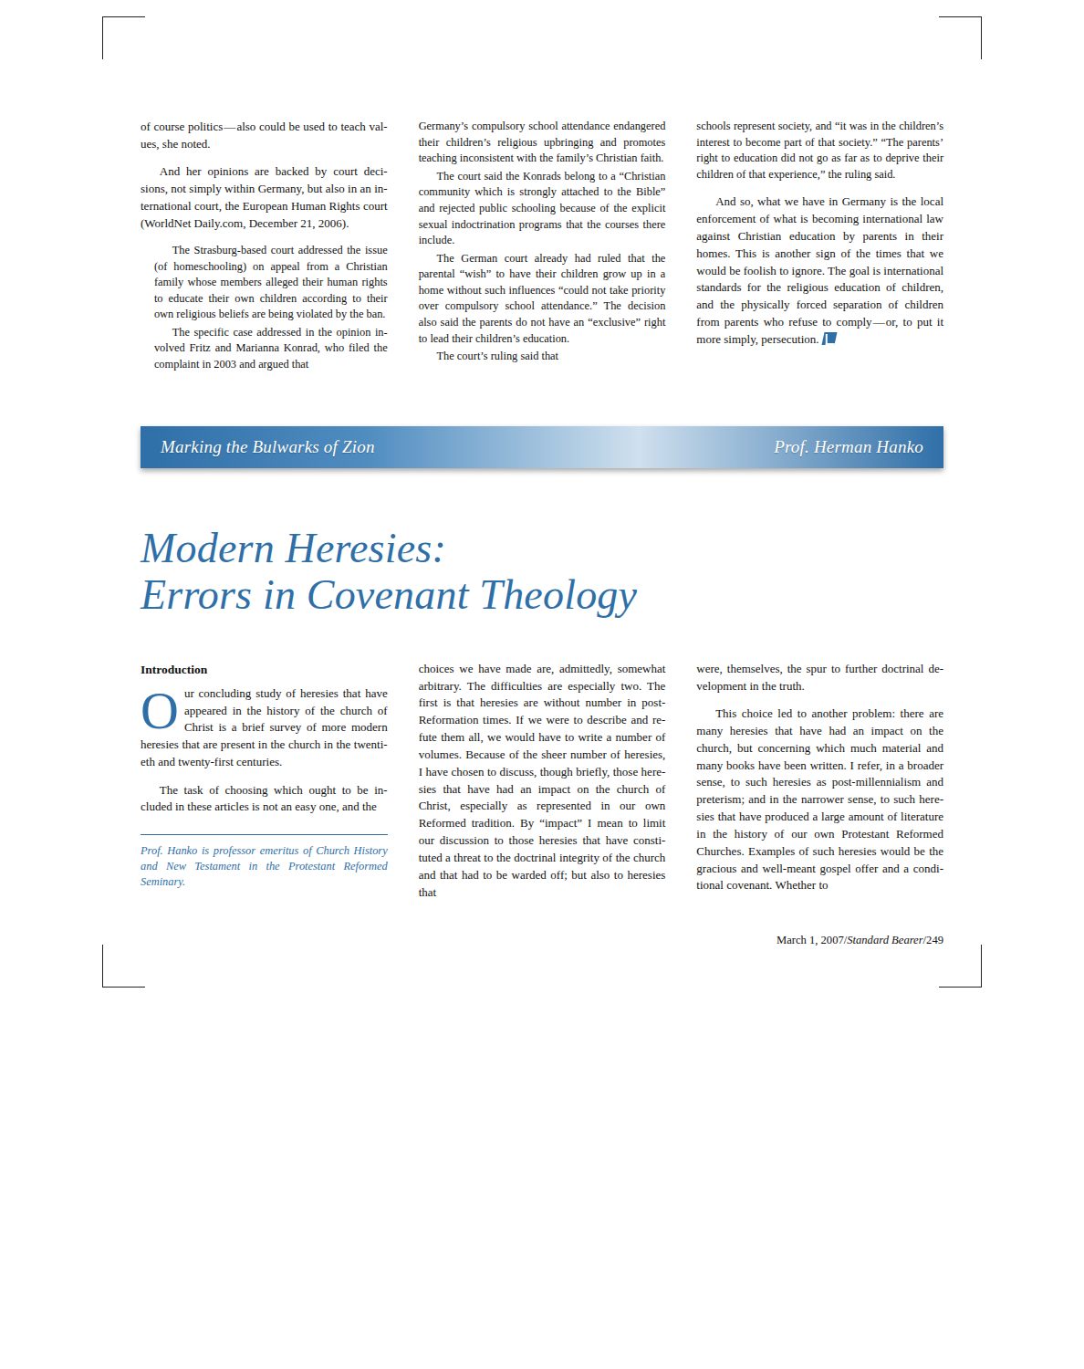of course politics — also could be used to teach values, she noted.
And her opinions are backed by court decisions, not simply within Germany, but also in an international court, the European Human Rights court (WorldNet Daily.com, December 21, 2006).
The Strasburg-based court addressed the issue (of homeschooling) on appeal from a Christian family whose members alleged their human rights to educate their own children according to their own religious beliefs are being violated by the ban.
The specific case addressed in the opinion involved Fritz and Marianna Konrad, who filed the complaint in 2003 and argued that
Germany’s compulsory school attendance endangered their children’s religious upbringing and promotes teaching inconsistent with the family’s Christian faith.
The court said the Konrads belong to a “Christian community which is strongly attached to the Bible” and rejected public schooling because of the explicit sexual indoctrination programs that the courses there include.
The German court already had ruled that the parental “wish” to have their children grow up in a home without such influences “could not take priority over compulsory school attendance.” The decision also said the parents do not have an “exclusive” right to lead their children’s education.
The court’s ruling said that
schools represent society, and “it was in the children’s interest to become part of that society.” “The parents’ right to education did not go as far as to deprive their children of that experience,” the ruling said.
And so, what we have in Germany is the local enforcement of what is becoming international law against Christian education by parents in their homes. This is another sign of the times that we would be foolish to ignore. The goal is international standards for the religious education of children, and the physically forced separation of children from parents who refuse to comply — or, to put it more simply, persecution.
Marking the Bulwarks of Zion
Prof. Herman Hanko
Modern Heresies:
Errors in Covenant Theology
Introduction
Our concluding study of heresies that have appeared in the history of the church of Christ is a brief survey of more modern heresies that are present in the church in the twentieth and twenty-first centuries.
The task of choosing which ought to be included in these articles is not an easy one, and the
Prof. Hanko is professor emeritus of Church History and New Testament in the Protestant Reformed Seminary.
choices we have made are, admittedly, somewhat arbitrary. The difficulties are especially two. The first is that heresies are without number in post-Reformation times. If we were to describe and refute them all, we would have to write a number of volumes. Because of the sheer number of heresies, I have chosen to discuss, though briefly, those heresies that have had an impact on the church of Christ, especially as represented in our own Reformed tradition. By “impact” I mean to limit our discussion to those heresies that have constituted a threat to the doctrinal integrity of the church and that had to be warded off; but also to heresies that
were, themselves, the spur to further doctrinal development in the truth.
This choice led to another problem: there are many heresies that have had an impact on the church, but concerning which much material and many books have been written. I refer, in a broader sense, to such heresies as post-millennialism and preterism; and in the narrower sense, to such heresies that have produced a large amount of literature in the history of our own Protestant Reformed Churches. Examples of such heresies would be the gracious and well-meant gospel offer and a conditional covenant. Whether to
March 1, 2007/Standard Bearer/249